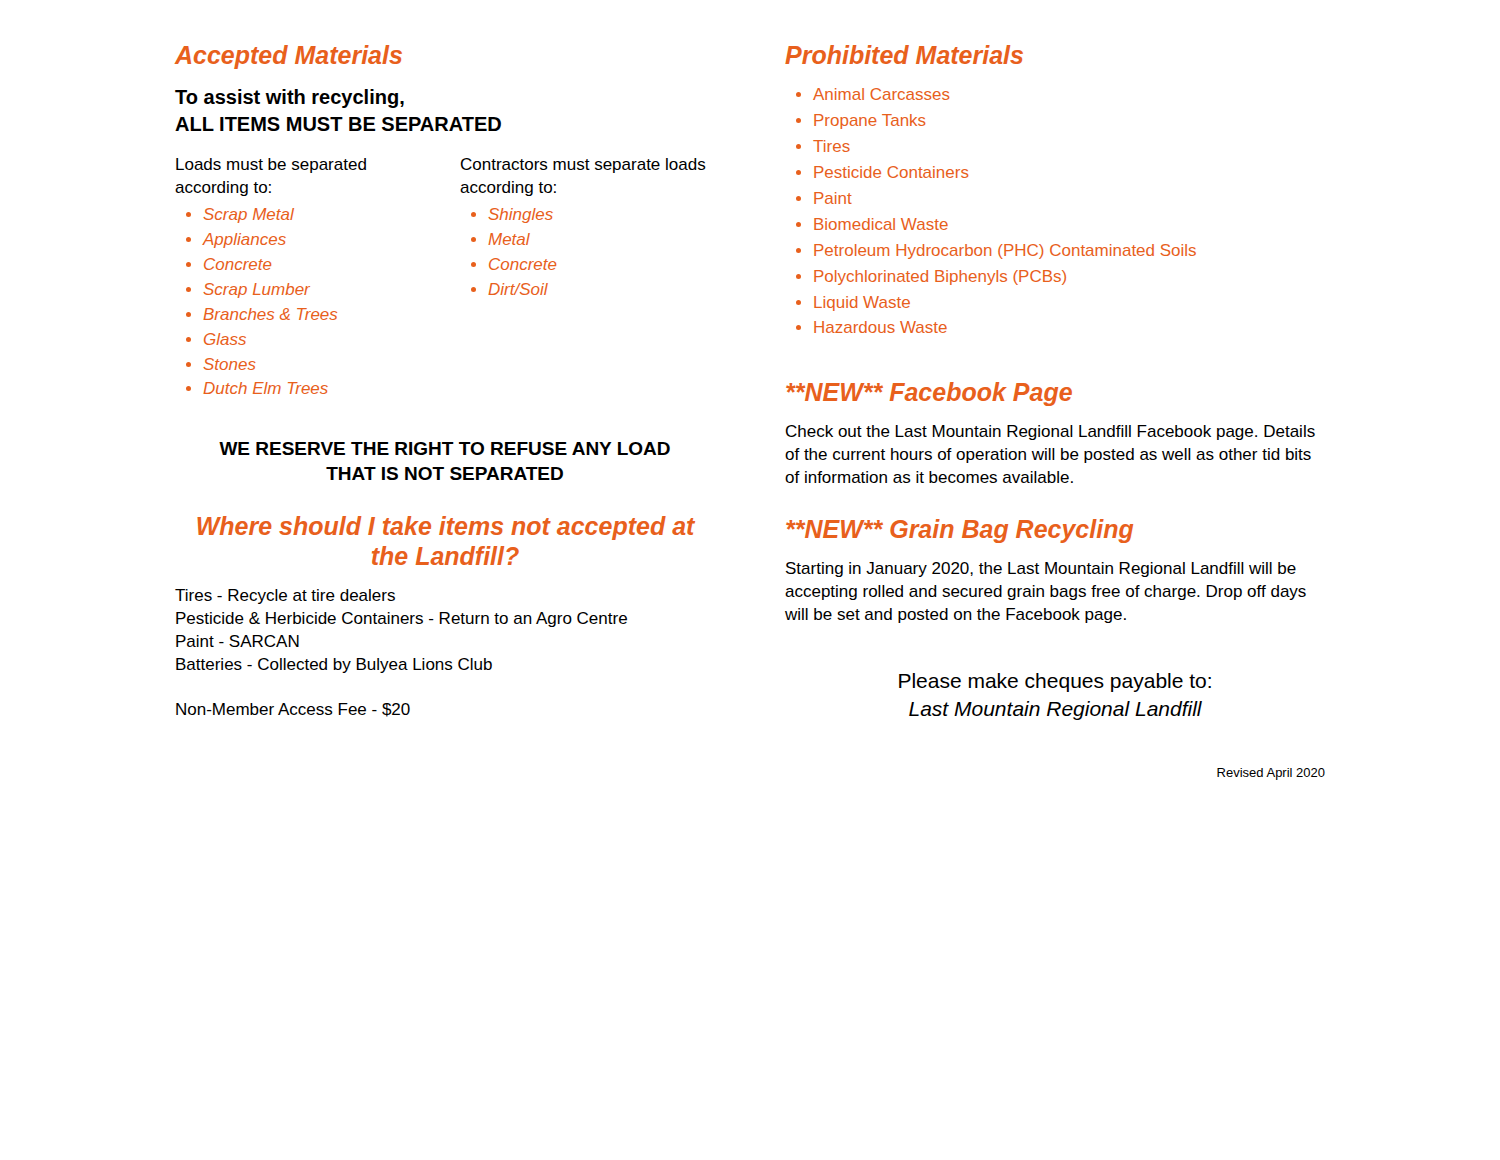Accepted Materials
To assist with recycling,
ALL ITEMS MUST BE SEPARATED
Loads must be separated according to:
Scrap Metal
Appliances
Concrete
Scrap Lumber
Branches & Trees
Glass
Stones
Dutch Elm Trees
Contractors must separate loads according to:
Shingles
Metal
Concrete
Dirt/Soil
WE RESERVE THE RIGHT TO REFUSE ANY LOAD
THAT IS NOT SEPARATED
Where should I take items not accepted at the Landfill?
Tires - Recycle at tire dealers
Pesticide & Herbicide Containers - Return to an Agro Centre
Paint - SARCAN
Batteries - Collected by Bulyea Lions Club
Non-Member Access Fee - $20
Prohibited Materials
Animal Carcasses
Propane Tanks
Tires
Pesticide Containers
Paint
Biomedical Waste
Petroleum Hydrocarbon (PHC) Contaminated Soils
Polychlorinated Biphenyls (PCBs)
Liquid Waste
Hazardous Waste
**NEW** Facebook Page
Check out the Last Mountain Regional Landfill Facebook page. Details of the current hours of operation will be posted as well as other tid bits of information as it becomes available.
**NEW** Grain Bag Recycling
Starting in January 2020, the Last Mountain Regional Landfill will be accepting rolled and secured grain bags free of charge. Drop off days will be set and posted on the Facebook page.
Please make cheques payable to: Last Mountain Regional Landfill
Revised April 2020